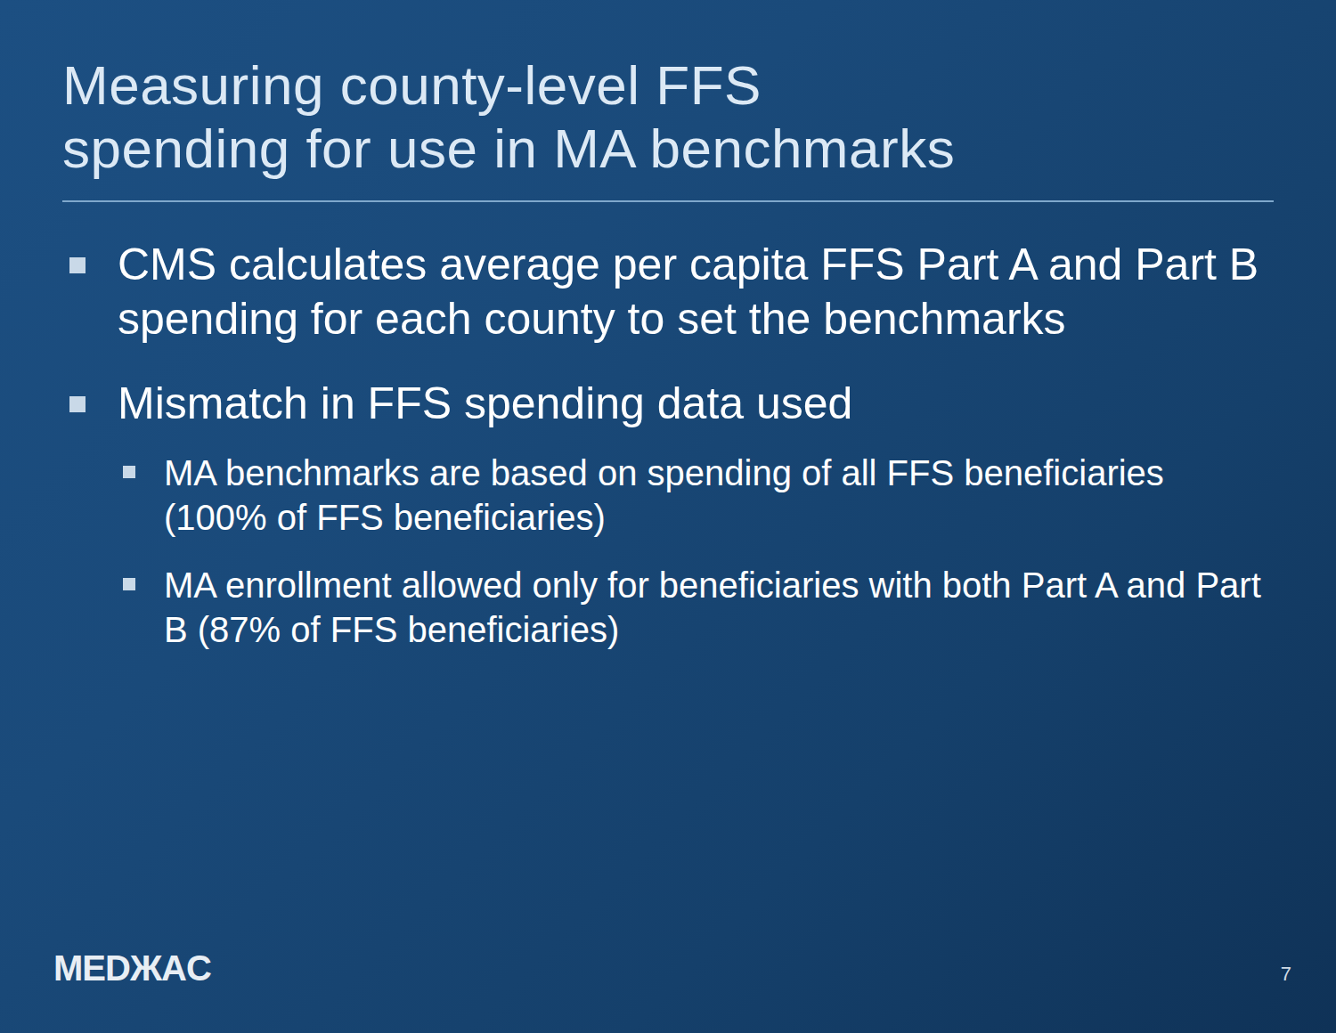Measuring county-level FFS
spending for use in MA benchmarks
CMS calculates average per capita FFS Part A and Part B spending for each county to set the benchmarks
Mismatch in FFS spending data used
MA benchmarks are based on spending of all FFS beneficiaries (100% of FFS beneficiaries)
MA enrollment allowed only for beneficiaries with both Part A and Part B (87% of FFS beneficiaries)
MEDЖAC
7